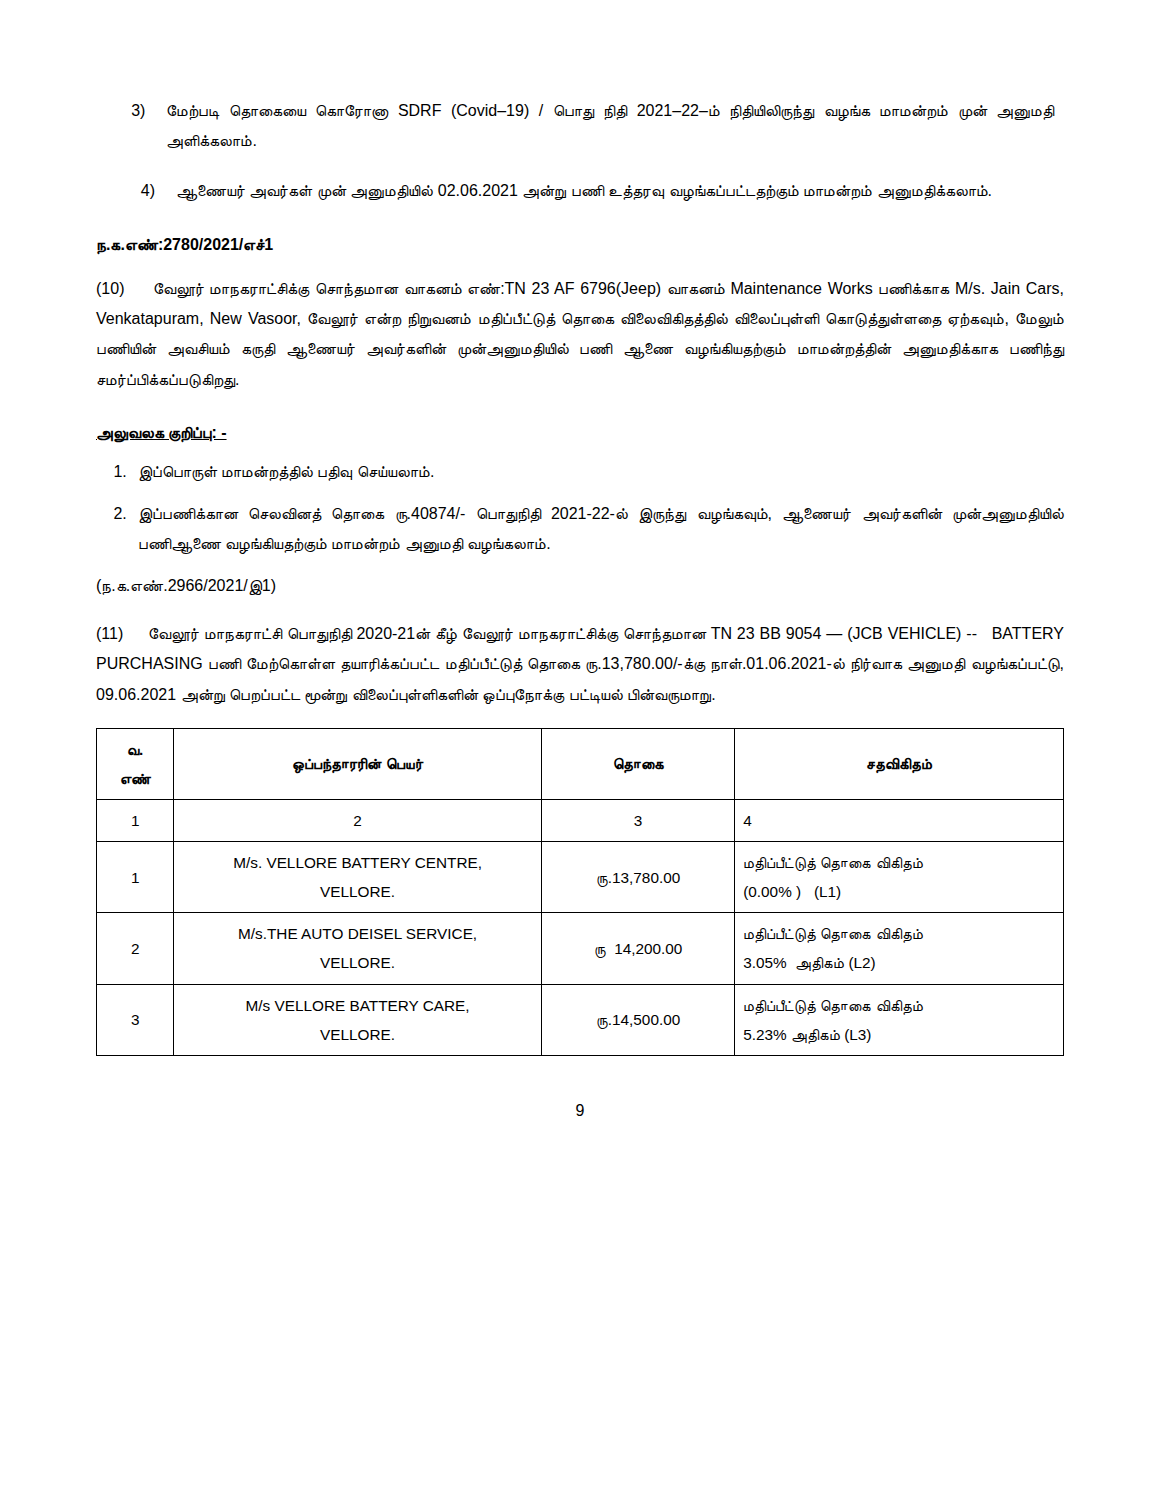3) மேற்படி தொகையை கொரோனா SDRF (Covid–19) / பொது நிதி 2021–22–ம் நிதியிலிருந்து வழங்க மாமன்றம் முன் அனுமதி அளிக்கலாம்.
4) ஆணையர் அவர்கள் முன் அனுமதியில் 02.06.2021 அன்று பணி உத்தரவு வழங்கப்பட்டதற்கும் மாமன்றம் அனுமதிக்கலாம்.
ந.க.எண்:2780/2021/எச்1
(10) வேலூர் மாநகராட்சிக்கு சொந்தமான வாகனம் எண்:TN 23 AF 6796(Jeep) வாகனம் Maintenance Works பணிக்காக M/s. Jain Cars, Venkatapuram, New Vasoor, வேலூர் என்ற நிறுவனம் மதிப்பீட்டுத் தொகை விலைவிகிதத்தில் விலைப்புள்ளி கொடுத்துள்ளதை ஏற்கவும், மேலும் பணியின் அவசியம் கருதி ஆணையர் அவர்களின் முன்அனுமதியில் பணி ஆணை வழங்கியதற்கும் மாமன்றத்தின் அனுமதிக்காக பணிந்து சமர்ப்பிக்கப்படுகிறது.
அலுவலக குறிப்பு: -
இப்பொருள் மாமன்றத்தில் பதிவு செய்யலாம்.
இப்பணிக்கான செலவினத் தொகை ரு.40874/- பொதுநிதி 2021-22-ல் இருந்து வழங்கவும், ஆணையர் அவர்களின் முன்அனுமதியில் பணிஆணை வழங்கியதற்கும் மாமன்றம் அனுமதி வழங்கலாம்.
(ந.க.எண்.2966/2021/இ1)
(11) வேலூர் மாநகராட்சி பொதுநிதி 2020-21ன் கீழ் வேலூர் மாநகராட்சிக்கு சொந்தமான TN 23 BB 9054 — (JCB VEHICLE) -- BATTERY PURCHASING பணி மேற்கொள்ள தயாரிக்கப்பட்ட மதிப்பீட்டுத் தொகை ரு.13,780.00/-க்கு நாள்.01.06.2021-ல் நிர்வாக அனுமதி வழங்கப்பட்டு, 09.06.2021 அன்று பெறப்பட்ட மூன்று விலைப்புள்ளிகளின் ஒப்புநோக்கு பட்டியல் பின்வருமாறு.
| வ. எண் | ஒப்பந்தாரரின் பெயர் | தொகை | சதவிகிதம் |
| --- | --- | --- | --- |
| 1 | 2 | 3 | 4 |
| 1 | M/s. VELLORE BATTERY CENTRE, VELLORE. | ரு.13,780.00 | மதிப்பீட்டுத் தொகை விகிதம் (0.00% ) (L1) |
| 2 | M/s.THE AUTO DEISEL SERVICE, VELLORE. | ரு 14,200.00 | மதிப்பீட்டுத் தொகை விகிதம் 3.05% அதிகம் (L2) |
| 3 | M/s VELLORE BATTERY CARE, VELLORE. | ரு.14,500.00 | மதிப்பீட்டுத் தொகை விகிதம் 5.23% அதிகம் (L3) |
9